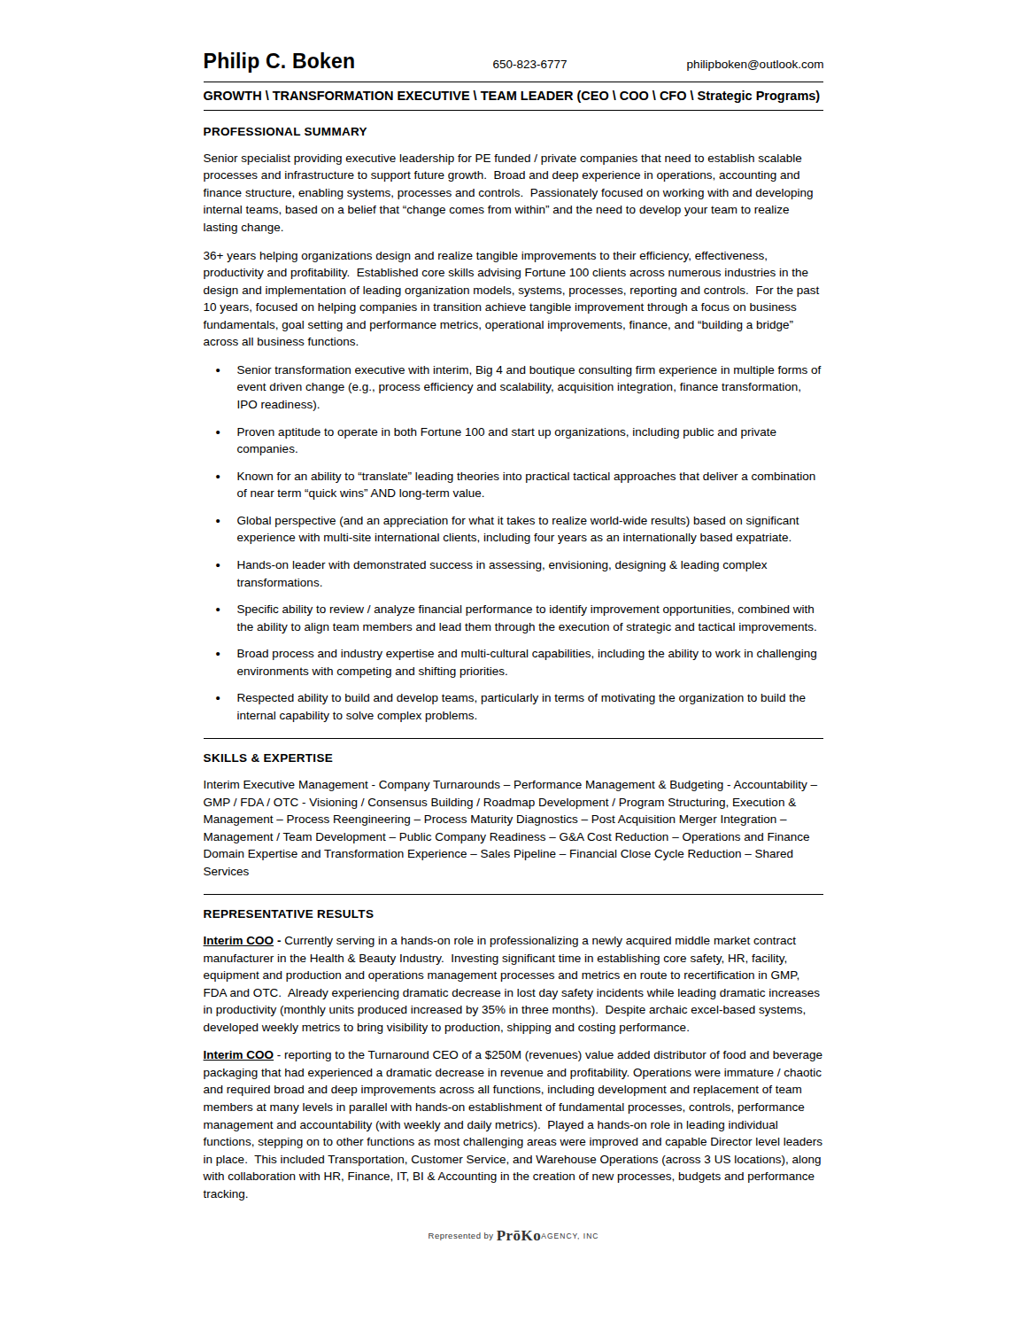Philip C. Boken
650-823-6777
philipboken@outlook.com
GROWTH \ TRANSFORMATION EXECUTIVE \ TEAM LEADER (CEO \ COO \ CFO \ Strategic Programs)
PROFESSIONAL SUMMARY
Senior specialist providing executive leadership for PE funded / private companies that need to establish scalable processes and infrastructure to support future growth. Broad and deep experience in operations, accounting and finance structure, enabling systems, processes and controls. Passionately focused on working with and developing internal teams, based on a belief that “change comes from within” and the need to develop your team to realize lasting change.
36+ years helping organizations design and realize tangible improvements to their efficiency, effectiveness, productivity and profitability. Established core skills advising Fortune 100 clients across numerous industries in the design and implementation of leading organization models, systems, processes, reporting and controls. For the past 10 years, focused on helping companies in transition achieve tangible improvement through a focus on business fundamentals, goal setting and performance metrics, operational improvements, finance, and “building a bridge” across all business functions.
Senior transformation executive with interim, Big 4 and boutique consulting firm experience in multiple forms of event driven change (e.g., process efficiency and scalability, acquisition integration, finance transformation, IPO readiness).
Proven aptitude to operate in both Fortune 100 and start up organizations, including public and private companies.
Known for an ability to “translate” leading theories into practical tactical approaches that deliver a combination of near term “quick wins” AND long-term value.
Global perspective (and an appreciation for what it takes to realize world-wide results) based on significant experience with multi-site international clients, including four years as an internationally based expatriate.
Hands-on leader with demonstrated success in assessing, envisioning, designing & leading complex transformations.
Specific ability to review / analyze financial performance to identify improvement opportunities, combined with the ability to align team members and lead them through the execution of strategic and tactical improvements.
Broad process and industry expertise and multi-cultural capabilities, including the ability to work in challenging environments with competing and shifting priorities.
Respected ability to build and develop teams, particularly in terms of motivating the organization to build the internal capability to solve complex problems.
SKILLS & EXPERTISE
Interim Executive Management - Company Turnarounds – Performance Management & Budgeting - Accountability – GMP / FDA / OTC - Visioning / Consensus Building / Roadmap Development / Program Structuring, Execution & Management – Process Reengineering – Process Maturity Diagnostics – Post Acquisition Merger Integration – Management / Team Development – Public Company Readiness – G&A Cost Reduction – Operations and Finance Domain Expertise and Transformation Experience – Sales Pipeline – Financial Close Cycle Reduction – Shared Services
REPRESENTATIVE RESULTS
Interim COO - Currently serving in a hands-on role in professionalizing a newly acquired middle market contract manufacturer in the Health & Beauty Industry. Investing significant time in establishing core safety, HR, facility, equipment and production and operations management processes and metrics en route to recertification in GMP, FDA and OTC. Already experiencing dramatic decrease in lost day safety incidents while leading dramatic increases in productivity (monthly units produced increased by 35% in three months). Despite archaic excel-based systems, developed weekly metrics to bring visibility to production, shipping and costing performance.
Interim COO - reporting to the Turnaround CEO of a $250M (revenues) value added distributor of food and beverage packaging that had experienced a dramatic decrease in revenue and profitability. Operations were immature / chaotic and required broad and deep improvements across all functions, including development and replacement of team members at many levels in parallel with hands-on establishment of fundamental processes, controls, performance management and accountability (with weekly and daily metrics). Played a hands-on role in leading individual functions, stepping on to other functions as most challenging areas were improved and capable Director level leaders in place. This included Transportation, Customer Service, and Warehouse Operations (across 3 US locations), along with collaboration with HR, Finance, IT, BI & Accounting in the creation of new processes, budgets and performance tracking.
Represented by PrōKo AGENCY, INC